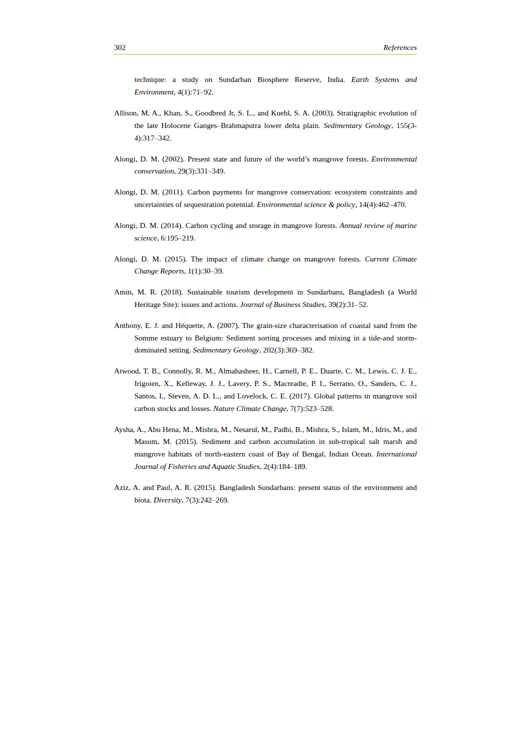302 References
technique: a study on Sundarban Biosphere Reserve, India. Earth Systems and Environment, 4(1):71–92.
Allison, M. A., Khan, S., Goodbred Jr, S. L., and Kuehl, S. A. (2003). Stratigraphic evolution of the late Holocene Ganges–Brahmaputra lower delta plain. Sedimentary Geology, 155(3-4):317–342.
Alongi, D. M. (2002). Present state and future of the world’s mangrove forests. Environmental conservation, 29(3):331–349.
Alongi, D. M. (2011). Carbon payments for mangrove conservation: ecosystem constraints and uncertainties of sequestration potential. Environmental science & policy, 14(4):462–470.
Alongi, D. M. (2014). Carbon cycling and storage in mangrove forests. Annual review of marine science, 6:195–219.
Alongi, D. M. (2015). The impact of climate change on mangrove forests. Current Climate Change Reports, 1(1):30–39.
Amin, M. R. (2018). Sustainable tourism development in Sundarbans, Bangladesh (a World Heritage Site): issues and actions. Journal of Business Studies, 39(2):31–52.
Anthony, E. J. and Héquette, A. (2007). The grain-size characterisation of coastal sand from the Somme estuary to Belgium: Sediment sorting processes and mixing in a tide-and storm-dominated setting. Sedimentary Geology, 202(3):369–382.
Atwood, T. B., Connolly, R. M., Almahasheer, H., Carnell, P. E., Duarte, C. M., Lewis, C. J. E., Irigoien, X., Kelleway, J. J., Lavery, P. S., Macreadie, P. I., Serrano, O., Sanders, C. J., Santos, I., Steven, A. D. L., and Lovelock, C. E. (2017). Global patterns in mangrove soil carbon stocks and losses. Nature Climate Change, 7(7):523–528.
Aysha, A., Abu Hena, M., Mishra, M., Nesarul, M., Padhi, B., Mishra, S., Islam, M., Idris, M., and Masum, M. (2015). Sediment and carbon accumulation in sub-tropical salt marsh and mangrove habitats of north-eastern coast of Bay of Bengal, Indian Ocean. International Journal of Fisheries and Aquatic Studies, 2(4):184–189.
Aziz, A. and Paul, A. R. (2015). Bangladesh Sundarbans: present status of the environment and biota. Diversity, 7(3):242–269.